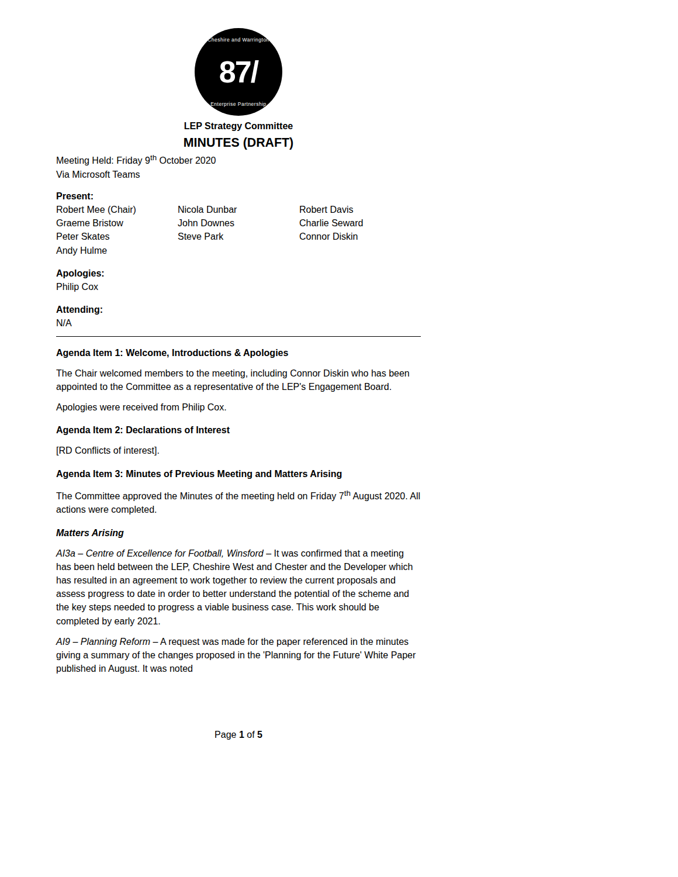Cheshire and Warrington 87/ Enterprise Partnership
LEP Strategy Committee
MINUTES (DRAFT)
Meeting Held: Friday 9th October 2020
Via Microsoft Teams
Present:
| Robert Mee (Chair) | Nicola Dunbar | Robert Davis |
| Graeme Bristow | John Downes | Charlie Seward |
| Peter Skates | Steve Park | Connor Diskin |
| Andy Hulme | | |
Apologies:
Philip Cox
Attending:
N/A
Agenda Item 1: Welcome, Introductions & Apologies
The Chair welcomed members to the meeting, including Connor Diskin who has been appointed to the Committee as a representative of the LEP's Engagement Board.
Apologies were received from Philip Cox.
Agenda Item 2: Declarations of Interest
[RD Conflicts of interest].
Agenda Item 3: Minutes of Previous Meeting and Matters Arising
The Committee approved the Minutes of the meeting held on Friday 7th August 2020. All actions were completed.
Matters Arising
AI3a – Centre of Excellence for Football, Winsford – It was confirmed that a meeting has been held between the LEP, Cheshire West and Chester and the Developer which has resulted in an agreement to work together to review the current proposals and assess progress to date in order to better understand the potential of the scheme and the key steps needed to progress a viable business case. This work should be completed by early 2021.
AI9 – Planning Reform – A request was made for the paper referenced in the minutes giving a summary of the changes proposed in the 'Planning for the Future' White Paper published in August. It was noted
Page 1 of 5